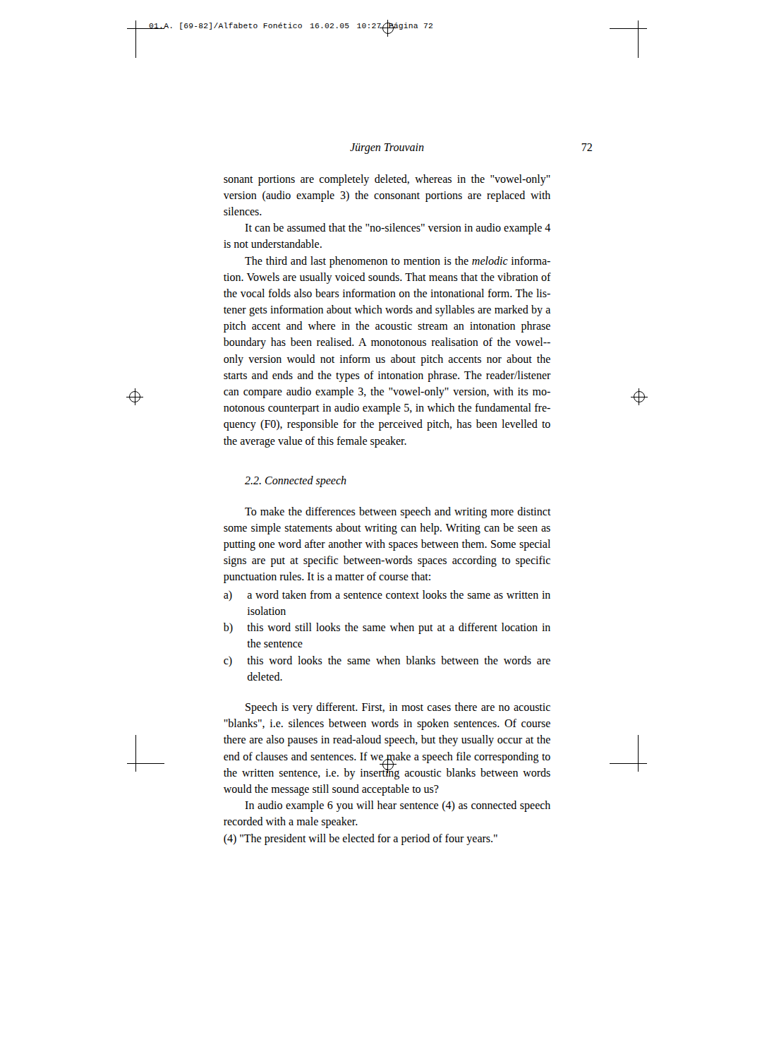01.A. [69-82]/Alfabeto Fonético 16.02.05 10:27 Página 72
Jürgen Trouvain 72
sonant portions are completely deleted, whereas in the "vowel-only" version (audio example 3) the consonant portions are replaced with silences.
It can be assumed that the "no-silences" version in audio example 4 is not understandable.
The third and last phenomenon to mention is the melodic information. Vowels are usually voiced sounds. That means that the vibration of the vocal folds also bears information on the intonational form. The listener gets information about which words and syllables are marked by a pitch accent and where in the acoustic stream an intonation phrase boundary has been realised. A monotonous realisation of the vowel--only version would not inform us about pitch accents nor about the starts and ends and the types of intonation phrase. The reader/listener can compare audio example 3, the "vowel-only" version, with its monotonous counterpart in audio example 5, in which the fundamental frequency (F0), responsible for the perceived pitch, has been levelled to the average value of this female speaker.
2.2. Connected speech
To make the differences between speech and writing more distinct some simple statements about writing can help. Writing can be seen as putting one word after another with spaces between them. Some special signs are put at specific between-words spaces according to specific punctuation rules. It is a matter of course that:
a) a word taken from a sentence context looks the same as written in isolation
b) this word still looks the same when put at a different location in the sentence
c) this word looks the same when blanks between the words are deleted.
Speech is very different. First, in most cases there are no acoustic "blanks", i.e. silences between words in spoken sentences. Of course there are also pauses in read-aloud speech, but they usually occur at the end of clauses and sentences. If we make a speech file corresponding to the written sentence, i.e. by inserting acoustic blanks between words would the message still sound acceptable to us?
In audio example 6 you will hear sentence (4) as connected speech recorded with a male speaker.
(4) "The president will be elected for a period of four years."